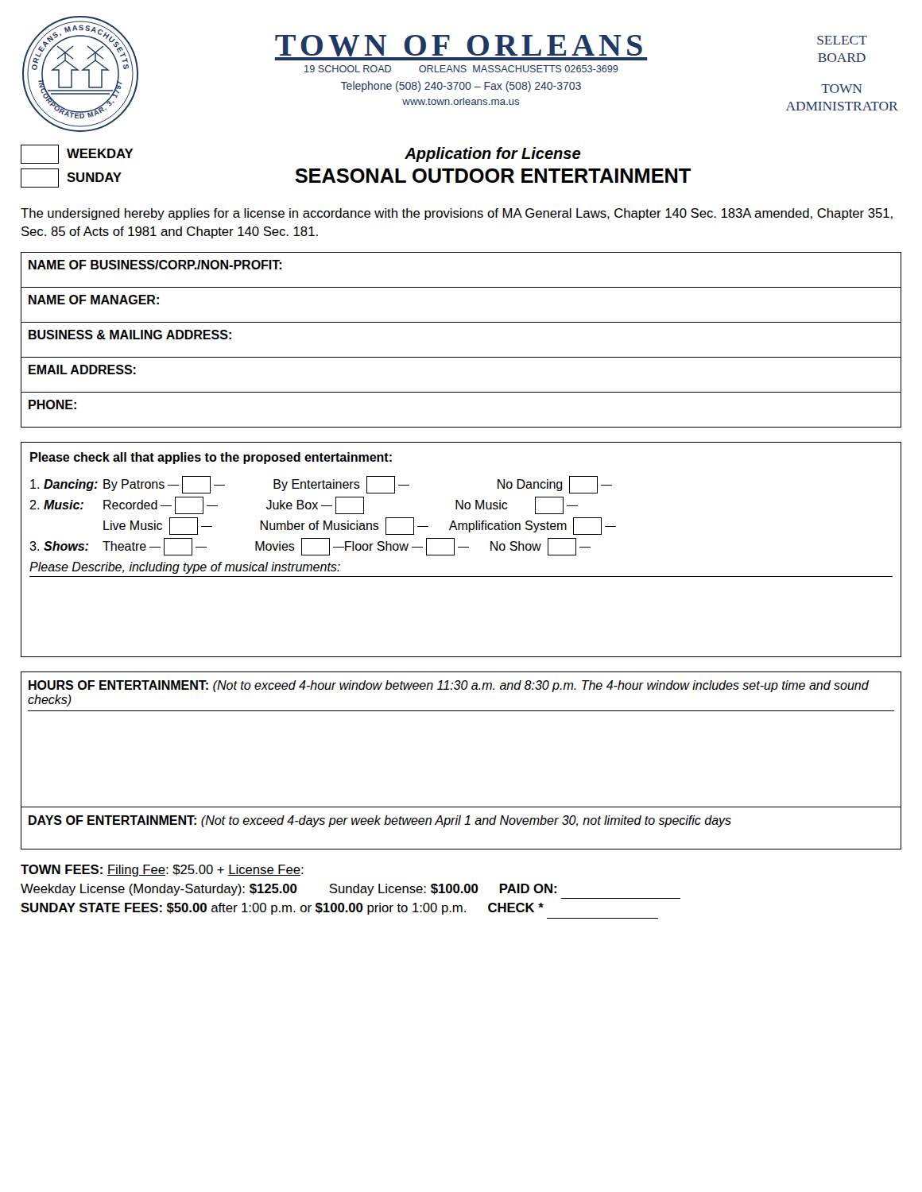ORLEANS, MASSACHUSETTS INCORPORATED MAR. 3, 1797
TOWN OF ORLEANS
19 SCHOOL ROAD ORLEANS MASSACHUSETTS 02653-3699
Telephone (508) 240-3700 – Fax (508) 240-3703
www.town.orleans.ma.us
SELECT
BOARD
TOWN
ADMINISTRATOR
WEEKDAY
SUNDAY
Application for License
SEASONAL OUTDOOR ENTERTAINMENT
The undersigned hereby applies for a license in accordance with the provisions of MA General Laws, Chapter 140 Sec. 183A amended, Chapter 351, Sec. 85 of Acts of 1981 and Chapter 140 Sec. 181.
| NAME OF BUSINESS/CORP./NON-PROFIT: |
| NAME OF MANAGER: |
| BUSINESS & MAILING ADDRESS: |
| EMAIL ADDRESS: |
| PHONE: |
Please check all that applies to the proposed entertainment:
1. Dancing: By Patrons By Entertainers No Dancing
2. Music: Recorded Juke Box No Music
Live Music Number of Musicians Amplification System
3. Shows: Theatre Movies Floor Show No Show
Please Describe, including type of musical instruments:
HOURS OF ENTERTAINMENT: (Not to exceed 4-hour window between 11:30 a.m. and 8:30 p.m. The 4-hour window includes set-up time and sound checks)
DAYS OF ENTERTAINMENT: (Not to exceed 4-days per week between April 1 and November 30, not limited to specific days
TOWN FEES: Filing Fee: $25.00 + License Fee:
Weekday License (Monday-Saturday): $125.00 Sunday License: $100.00 PAID ON:
SUNDAY STATE FEES: $50.00 after 1:00 p.m. or $100.00 prior to 1:00 p.m. CHECK *